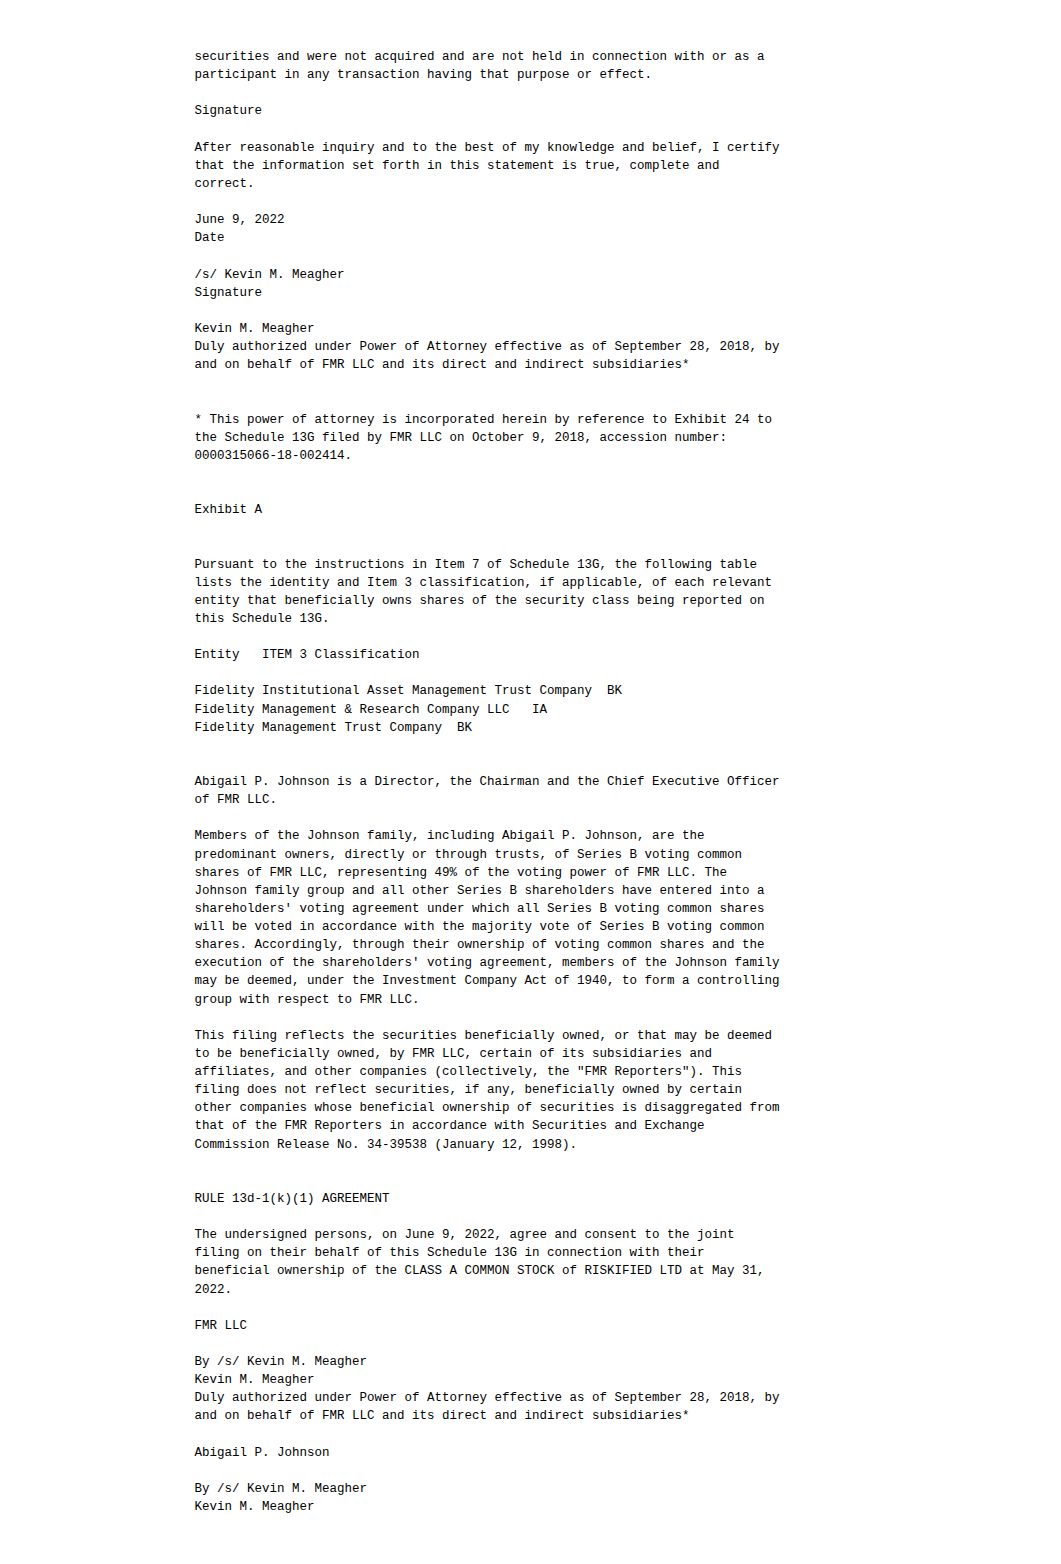securities and were not acquired and are not held in connection with or as a
participant in any transaction having that purpose or effect.

Signature

After reasonable inquiry and to the best of my knowledge and belief, I certify
that the information set forth in this statement is true, complete and
correct.

June 9, 2022
Date

/s/ Kevin M. Meagher
Signature

Kevin M. Meagher
Duly authorized under Power of Attorney effective as of September 28, 2018, by
and on behalf of FMR LLC and its direct and indirect subsidiaries*


* This power of attorney is incorporated herein by reference to Exhibit 24 to
the Schedule 13G filed by FMR LLC on October 9, 2018, accession number:
0000315066-18-002414.


Exhibit A


Pursuant to the instructions in Item 7 of Schedule 13G, the following table
lists the identity and Item 3 classification, if applicable, of each relevant
entity that beneficially owns shares of the security class being reported on
this Schedule 13G.

Entity   ITEM 3 Classification

Fidelity Institutional Asset Management Trust Company  BK
Fidelity Management & Research Company LLC   IA
Fidelity Management Trust Company  BK


Abigail P. Johnson is a Director, the Chairman and the Chief Executive Officer
of FMR LLC.

Members of the Johnson family, including Abigail P. Johnson, are the
predominant owners, directly or through trusts, of Series B voting common
shares of FMR LLC, representing 49% of the voting power of FMR LLC. The
Johnson family group and all other Series B shareholders have entered into a
shareholders' voting agreement under which all Series B voting common shares
will be voted in accordance with the majority vote of Series B voting common
shares. Accordingly, through their ownership of voting common shares and the
execution of the shareholders' voting agreement, members of the Johnson family
may be deemed, under the Investment Company Act of 1940, to form a controlling
group with respect to FMR LLC.

This filing reflects the securities beneficially owned, or that may be deemed
to be beneficially owned, by FMR LLC, certain of its subsidiaries and
affiliates, and other companies (collectively, the "FMR Reporters"). This
filing does not reflect securities, if any, beneficially owned by certain
other companies whose beneficial ownership of securities is disaggregated from
that of the FMR Reporters in accordance with Securities and Exchange
Commission Release No. 34-39538 (January 12, 1998).


RULE 13d-1(k)(1) AGREEMENT

The undersigned persons, on June 9, 2022, agree and consent to the joint
filing on their behalf of this Schedule 13G in connection with their
beneficial ownership of the CLASS A COMMON STOCK of RISKIFIED LTD at May 31,
2022.

FMR LLC

By /s/ Kevin M. Meagher
Kevin M. Meagher
Duly authorized under Power of Attorney effective as of September 28, 2018, by
and on behalf of FMR LLC and its direct and indirect subsidiaries*

Abigail P. Johnson

By /s/ Kevin M. Meagher
Kevin M. Meagher